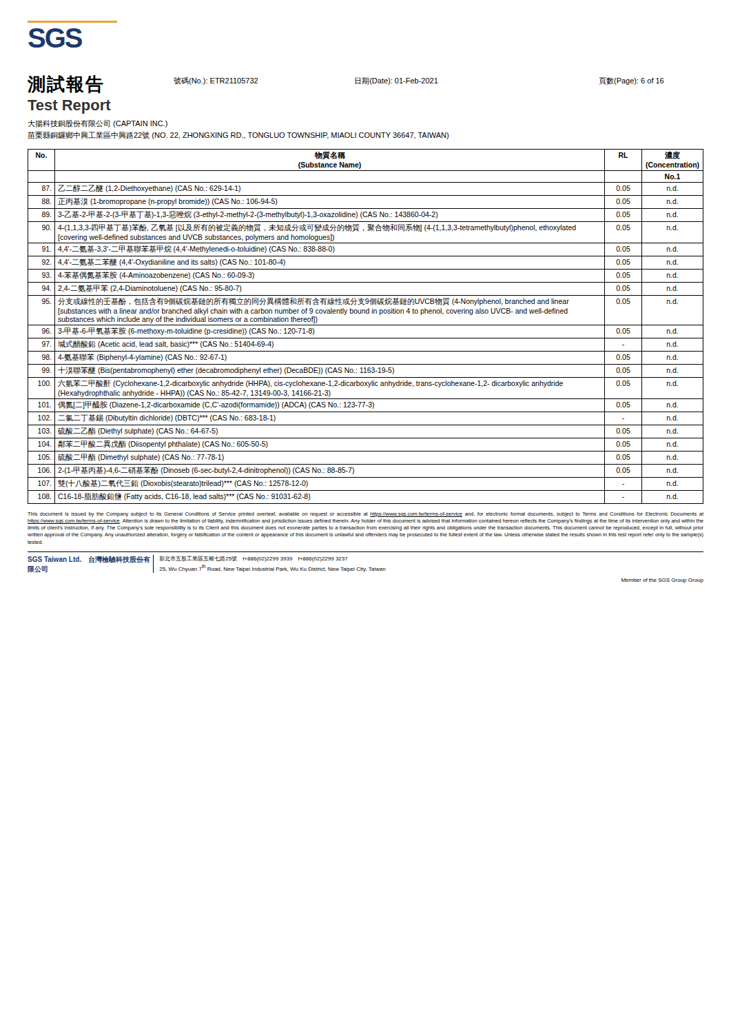SGS
測試報告
Test Report
| 號碼(No.): ETR21105732 | 日期(Date): 01-Feb-2021 | 頁數(Page): 6 of 16 |
大揚科技銅股份有限公司 (CAPTAIN INC.)
苗栗縣銅鑼鄉中興工業區中興路22號 (NO. 22, ZHONGXING RD., TONGLUO TOWNSHIP, MIAOLI COUNTY 36647, TAIWAN)
| No. | 物質名稱 (Substance Name) | RL | 濃度 (Concentration) |
| --- | --- | --- | --- |
| | | | No.1 |
| 87. | 乙二醇二乙醚 (1,2-Diethoxyethane) (CAS No.: 629-14-1) | 0.05 | n.d. |
| 88. | 正丙基溴 (1-bromopropane (n-propyl bromide)) (CAS No.: 106-94-5) | 0.05 | n.d. |
| 89. | 3-乙基-2-甲基-2-(3-甲基丁基)-1,3-惡唑烷 (3-ethyl-2-methyl-2-(3-methylbutyl)-1,3-oxazolidine) (CAS No.: 143860-04-2) | 0.05 | n.d. |
| 90. | 4-(1,1,3,3-四甲基丁基)苯酚, 乙氧基 [以及所有的被定義的物質，未知成分或可變成分的物質，聚合物和同系物] (4-(1,1,3,3-tetramethylbutyl)phenol, ethoxylated [covering well-defined substances and UVCB substances, polymers and homologues]) | 0.05 | n.d. |
| 91. | 4,4'-二氨基-3,3'-二甲基聯苯基甲烷 (4,4'-Methylenedi-o-toluidine) (CAS No.: 838-88-0) | 0.05 | n.d. |
| 92. | 4,4'-二氨基二苯醚 (4,4'-Oxydianiline and its salts) (CAS No.: 101-80-4) | 0.05 | n.d. |
| 93. | 4-苯基偶氮基苯胺 (4-Aminoazobenzene) (CAS No.: 60-09-3) | 0.05 | n.d. |
| 94. | 2,4-二氨基甲苯 (2,4-Diaminotoluene) (CAS No.: 95-80-7) | 0.05 | n.d. |
| 95. | 分支或線性的壬基酚，包括含有9個碳烷基鏈的所有獨立的同分異構體和所有含有線性或分支9個碳烷基鏈的UVCB物質 (4-Nonylphenol, branched and linear [substances with a linear and/or branched alkyl chain with a carbon number of 9 covalently bound in position 4 to phenol, covering also UVCB- and well-defined substances which include any of the individual isomers or a combination thereof]) | 0.05 | n.d. |
| 96. | 3-甲基-6-甲氧基苯胺 (6-methoxy-m-toluidine (p-cresidine)) (CAS No.: 120-71-8) | 0.05 | n.d. |
| 97. | 堿式醋酸鉛 (Acetic acid, lead salt, basic)*** (CAS No.: 51404-69-4) | - | n.d. |
| 98. | 4-氨基聯苯 (Biphenyl-4-ylamine) (CAS No.: 92-67-1) | 0.05 | n.d. |
| 99. | 十溴聯苯醚 (Bis(pentabromophenyl) ether (decabromodiphenyl ether) (DecaBDE)) (CAS No.: 1163-19-5) | 0.05 | n.d. |
| 100. | 六氫苯二甲酸酐 (Cyclohexane-1,2-dicarboxylic anhydride (HHPA), cis-cyclohexane-1,2-dicarboxylic anhydride, trans-cyclohexane-1,2- dicarboxylic anhydride (Hexahydrophthalic anhydride - HHPA)) (CAS No.: 85-42-7, 13149-00-3, 14166-21-3) | 0.05 | n.d. |
| 101. | 偶氮[二]甲醯胺 (Diazene-1,2-dicarboxamide (C,C'-azodi(formamide)) (ADCA) (CAS No.: 123-77-3) | 0.05 | n.d. |
| 102. | 二氯二丁基錫 (Dibutyltin dichloride) (DBTC)*** (CAS No.: 683-18-1) | - | n.d. |
| 103. | 硫酸二乙酯 (Diethyl sulphate) (CAS No.: 64-67-5) | 0.05 | n.d. |
| 104. | 鄰苯二甲酸二異戊酯 (Diisopentyl phthalate) (CAS No.: 605-50-5) | 0.05 | n.d. |
| 105. | 硫酸二甲酯 (Dimethyl sulphate) (CAS No.: 77-78-1) | 0.05 | n.d. |
| 106. | 2-(1-甲基丙基)-4,6-二硝基苯酚 (Dinoseb (6-sec-butyl-2,4-dinitrophenol)) (CAS No.: 88-85-7) | 0.05 | n.d. |
| 107. | 雙(十八酸基)二氧代三鉛 (Dioxobis(stearato)trilead)*** (CAS No.: 12578-12-0) | - | n.d. |
| 108. | C16-18-脂肪酸鉛鹽 (Fatty acids, C16-18, lead salts)*** (CAS No.: 91031-62-8) | - | n.d. |
This document is issued by the Company subject to its General Conditions of Service printed overleaf, available on request or accessible at https://www.sgs.com.tw/terms-of-service and, for electronic format documents, subject to Terms and Conditions for Electronic Documents at https://www.sgs.com.tw/terms-of-service. Attention is drawn to the limitation of liability, indemnification and jurisdiction issues defined therein. Any holder of this document is advised that information contained hereon reflects the Company's findings at the time of its intervention only and within the limits of client's instruction, if any. The Company's sole responsibility is to its Client and this document does not exonerate parties to a transaction from exercising all their rights and obligations under the transaction documents. This document cannot be reproduced, except in full, without prior written approval of the Company. Any unauthorized alteration, forgery or falsification of the content or appearance of this document is unlawful and offenders may be prosecuted to the fullest extent of the law. Unless otherwise stated the results shown in this test report refer only to the sample(s) tested.
SGS Taiwan Ltd.　台灣檢驗科技股份有限公司 新北市五股工業區五權七路25號　t+886(02)2299 3939　f+886(02)2299 3237
25, Wu Chyuan 7th Road, New Taipei Industrial Park, Wu Ku District, New Taipei City, Taiwan
Member of the SGS Group Group